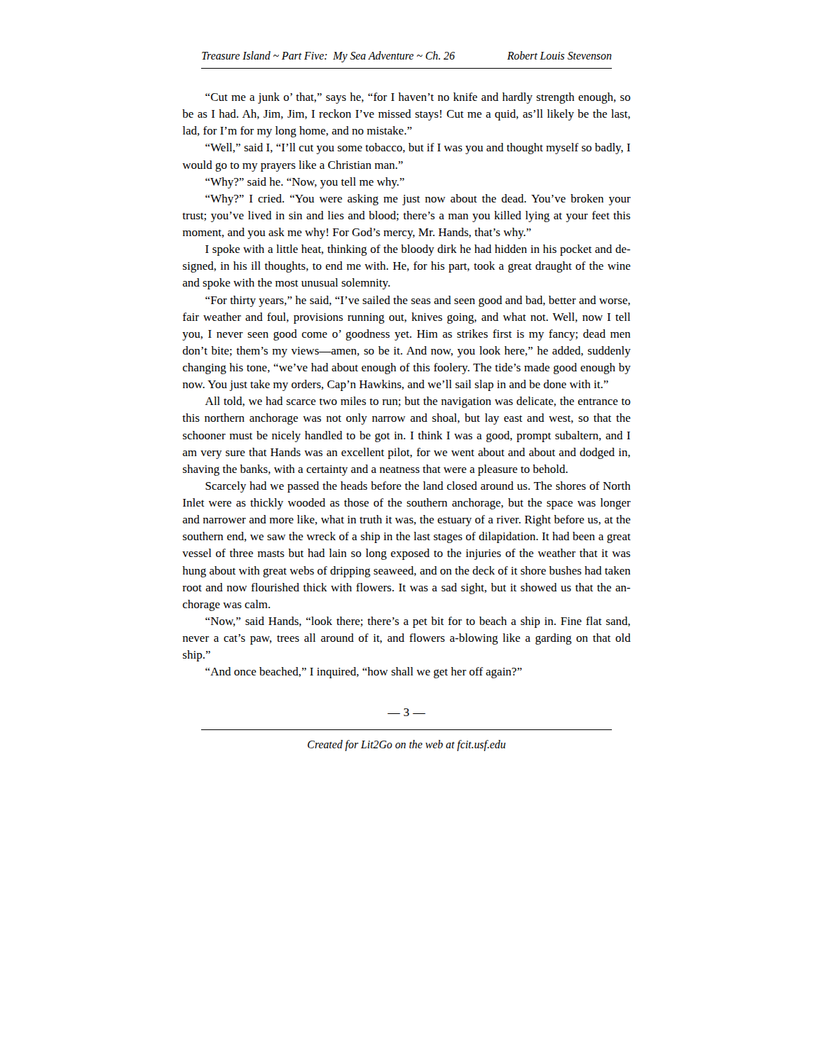Treasure Island ~ Part Five: My Sea Adventure ~ Ch. 26 Robert Louis Stevenson
“Cut me a junk o’ that,” says he, “for I haven’t no knife and hardly strength enough, so be as I had. Ah, Jim, Jim, I reckon I’ve missed stays! Cut me a quid, as’ll likely be the last, lad, for I’m for my long home, and no mistake.”
“Well,” said I, “I’ll cut you some tobacco, but if I was you and thought myself so badly, I would go to my prayers like a Christian man.”
“Why?” said he. “Now, you tell me why.”
“Why?” I cried. “You were asking me just now about the dead. You’ve broken your trust; you’ve lived in sin and lies and blood; there’s a man you killed lying at your feet this moment, and you ask me why! For God’s mercy, Mr. Hands, that’s why.”
I spoke with a little heat, thinking of the bloody dirk he had hidden in his pocket and designed, in his ill thoughts, to end me with. He, for his part, took a great draught of the wine and spoke with the most unusual solemnity.
“For thirty years,” he said, “I’ve sailed the seas and seen good and bad, better and worse, fair weather and foul, provisions running out, knives going, and what not. Well, now I tell you, I never seen good come o’ goodness yet. Him as strikes first is my fancy; dead men don’t bite; them’s my views—amen, so be it. And now, you look here,” he added, suddenly changing his tone, “we’ve had about enough of this foolery. The tide’s made good enough by now. You just take my orders, Cap’n Hawkins, and we’ll sail slap in and be done with it.”
All told, we had scarce two miles to run; but the navigation was delicate, the entrance to this northern anchorage was not only narrow and shoal, but lay east and west, so that the schooner must be nicely handled to be got in. I think I was a good, prompt subaltern, and I am very sure that Hands was an excellent pilot, for we went about and about and dodged in, shaving the banks, with a certainty and a neatness that were a pleasure to behold.
Scarcely had we passed the heads before the land closed around us. The shores of North Inlet were as thickly wooded as those of the southern anchorage, but the space was longer and narrower and more like, what in truth it was, the estuary of a river. Right before us, at the southern end, we saw the wreck of a ship in the last stages of dilapidation. It had been a great vessel of three masts but had lain so long exposed to the injuries of the weather that it was hung about with great webs of dripping seaweed, and on the deck of it shore bushes had taken root and now flourished thick with flowers. It was a sad sight, but it showed us that the anchorage was calm.
“Now,” said Hands, “look there; there’s a pet bit for to beach a ship in. Fine flat sand, never a cat’s paw, trees all around of it, and flowers a-blowing like a garding on that old ship.”
“And once beached,” I inquired, “how shall we get her off again?”
— 3 —
Created for Lit2Go on the web at fcit.usf.edu